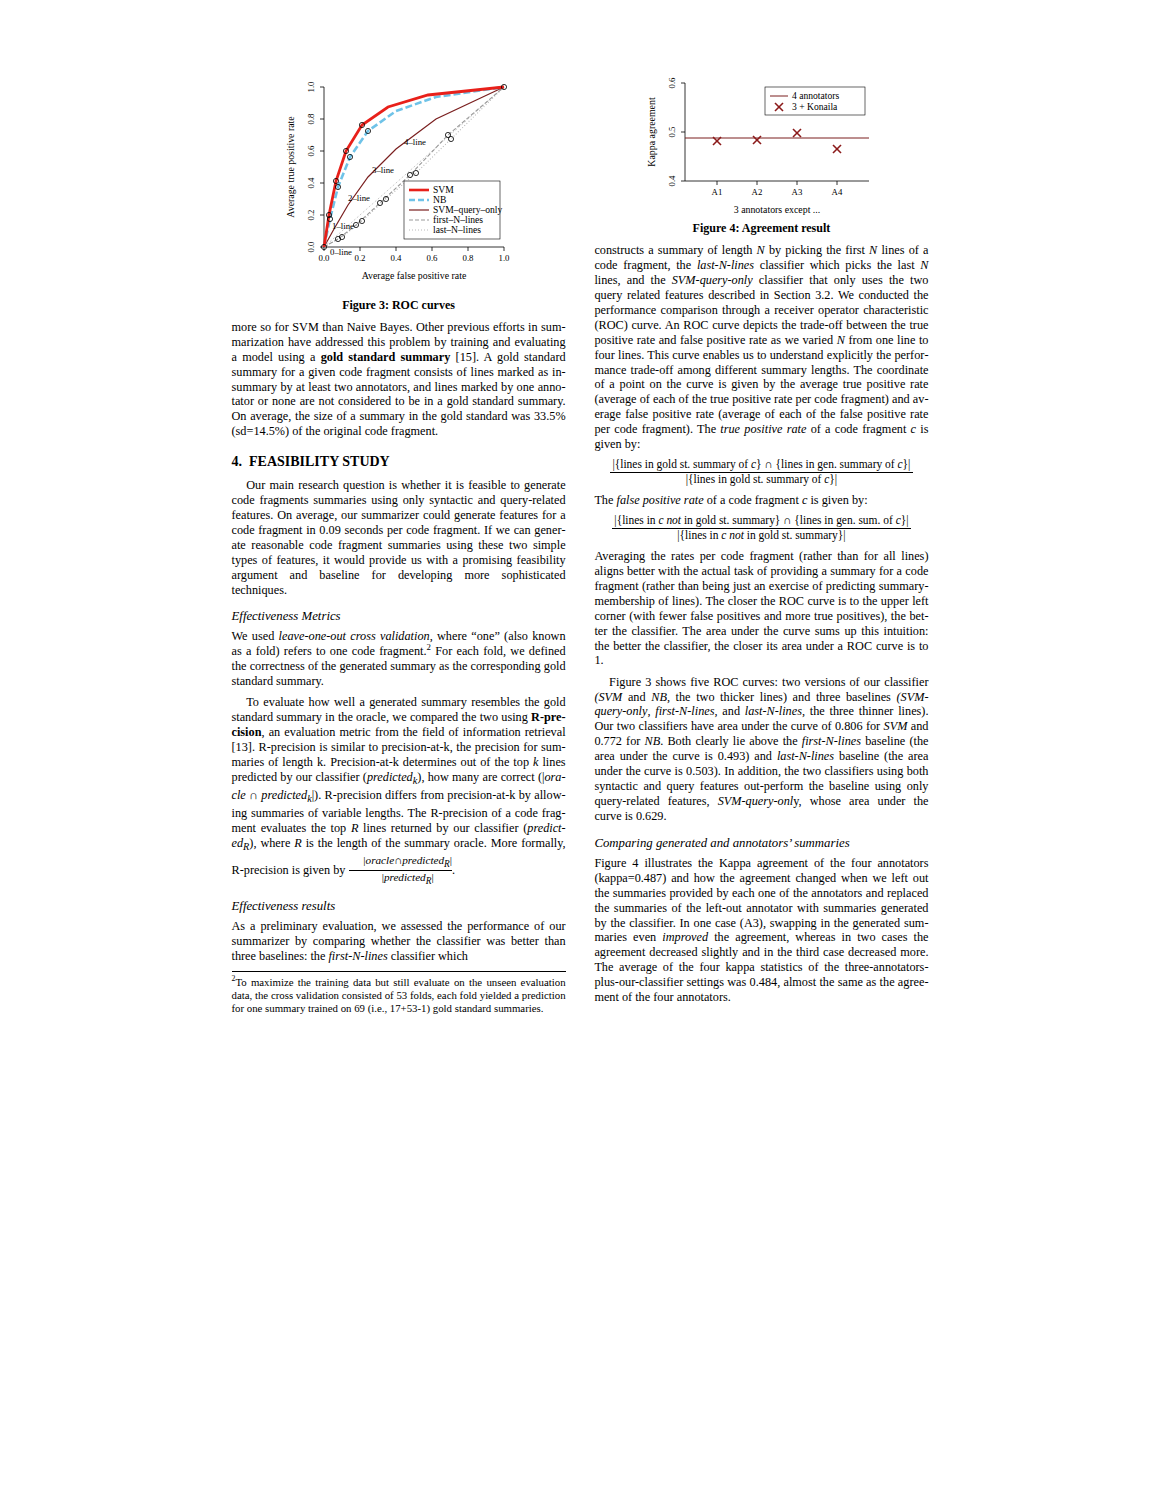0.0 0.2 0.4 0.6 0.8 1.0 0.0 0.2 0.4 0.6 0.8 1.0 Average true positive rate Average false positive rate 0–line 1–line 2–line 3–line 4–line SVM NB SVM–query–only first–N–lines last–N–lines
Figure 3: ROC curves
more so for SVM than Naive Bayes. Other previous efforts in summarization have addressed this problem by training and evaluating a model using a gold standard summary [15]. A gold standard summary for a given code fragment consists of lines marked as in-summary by at least two annotators, and lines marked by one annotator or none are not considered to be in a gold standard summary. On average, the size of a summary in the gold standard was 33.5% (sd=14.5%) of the original code fragment.
4. FEASIBILITY STUDY
Our main research question is whether it is feasible to generate code fragments summaries using only syntactic and query-related features. On average, our summarizer could generate features for a code fragment in 0.09 seconds per code fragment. If we can generate reasonable code fragment summaries using these two simple types of features, it would provide us with a promising feasibility argument and baseline for developing more sophisticated techniques.
Effectiveness Metrics
We used leave-one-out cross validation, where “one” (also known as a fold) refers to one code fragment.2 For each fold, we defined the correctness of the generated summary as the corresponding gold standard summary.
To evaluate how well a generated summary resembles the gold standard summary in the oracle, we compared the two using R-precision, an evaluation metric from the field of information retrieval [13]. R-precision is similar to precision-at-k, the precision for summaries of length k. Precision-at-k determines out of the top k lines predicted by our classifier (predictedk), how many are correct (|oracle ∩ predictedk|). R-precision differs from precision-at-k by allowing summaries of variable lengths. The R-precision of a code fragment evaluates the top R lines returned by our classifier (predictedR), where R is the length of the summary oracle. More formally, R-precision is given by |oracle∩predictedR||predictedR|.
Effectiveness results
As a preliminary evaluation, we assessed the performance of our summarizer by comparing whether the classifier was better than three baselines: the first-N-lines classifier which
2To maximize the training data but still evaluate on the unseen evaluation data, the cross validation consisted of 53 folds, each fold yielded a prediction for one summary trained on 69 (i.e., 17+53-1) gold standard summaries.
0.4 0.5 0.6 A1 A2 A3 A4 Kappa agreement 3 annotators except ... 4 annotators 3 + Konaila
Figure 4: Agreement result
constructs a summary of length N by picking the first N lines of a code fragment, the last-N-lines classifier which picks the last N lines, and the SVM-query-only classifier that only uses the two query related features described in Section 3.2. We conducted the performance comparison through a receiver operator characteristic (ROC) curve. An ROC curve depicts the trade-off between the true positive rate and false positive rate as we varied N from one line to four lines. This curve enables us to understand explicitly the performance trade-off among different summary lengths. The coordinate of a point on the curve is given by the average true positive rate (average of each of the true positive rate per code fragment) and average false positive rate (average of each of the false positive rate per code fragment). The true positive rate of a code fragment c is given by:
|{lines in gold st. summary of c} ∩ {lines in gen. summary of c}| |{lines in gold st. summary of c}|
The false positive rate of a code fragment c is given by:
|{lines in c not in gold st. summary} ∩ {lines in gen. sum. of c}| |{lines in c not in gold st. summary}|
Averaging the rates per code fragment (rather than for all lines) aligns better with the actual task of providing a summary for a code fragment (rather than being just an exercise of predicting summary-membership of lines). The closer the ROC curve is to the upper left corner (with fewer false positives and more true positives), the better the classifier. The area under the curve sums up this intuition: the better the classifier, the closer its area under a ROC curve is to 1.
Figure 3 shows five ROC curves: two versions of our classifier (SVM and NB, the two thicker lines) and three baselines (SVM-query-only, first-N-lines, and last-N-lines, the three thinner lines). Our two classifiers have area under the curve of 0.806 for SVM and 0.772 for NB. Both clearly lie above the first-N-lines baseline (the area under the curve is 0.493) and last-N-lines baseline (the area under the curve is 0.503). In addition, the two classifiers using both syntactic and query features out-perform the baseline using only query-related features, SVM-query-only, whose area under the curve is 0.629.
Comparing generated and annotators’ summaries
Figure 4 illustrates the Kappa agreement of the four annotators (kappa=0.487) and how the agreement changed when we left out the summaries provided by each one of the annotators and replaced the summaries of the left-out annotator with summaries generated by the classifier. In one case (A3), swapping in the generated summaries even improved the agreement, whereas in two cases the agreement decreased slightly and in the third case decreased more. The average of the four kappa statistics of the three-annotators-plus-our-classifier settings was 0.484, almost the same as the agreement of the four annotators.